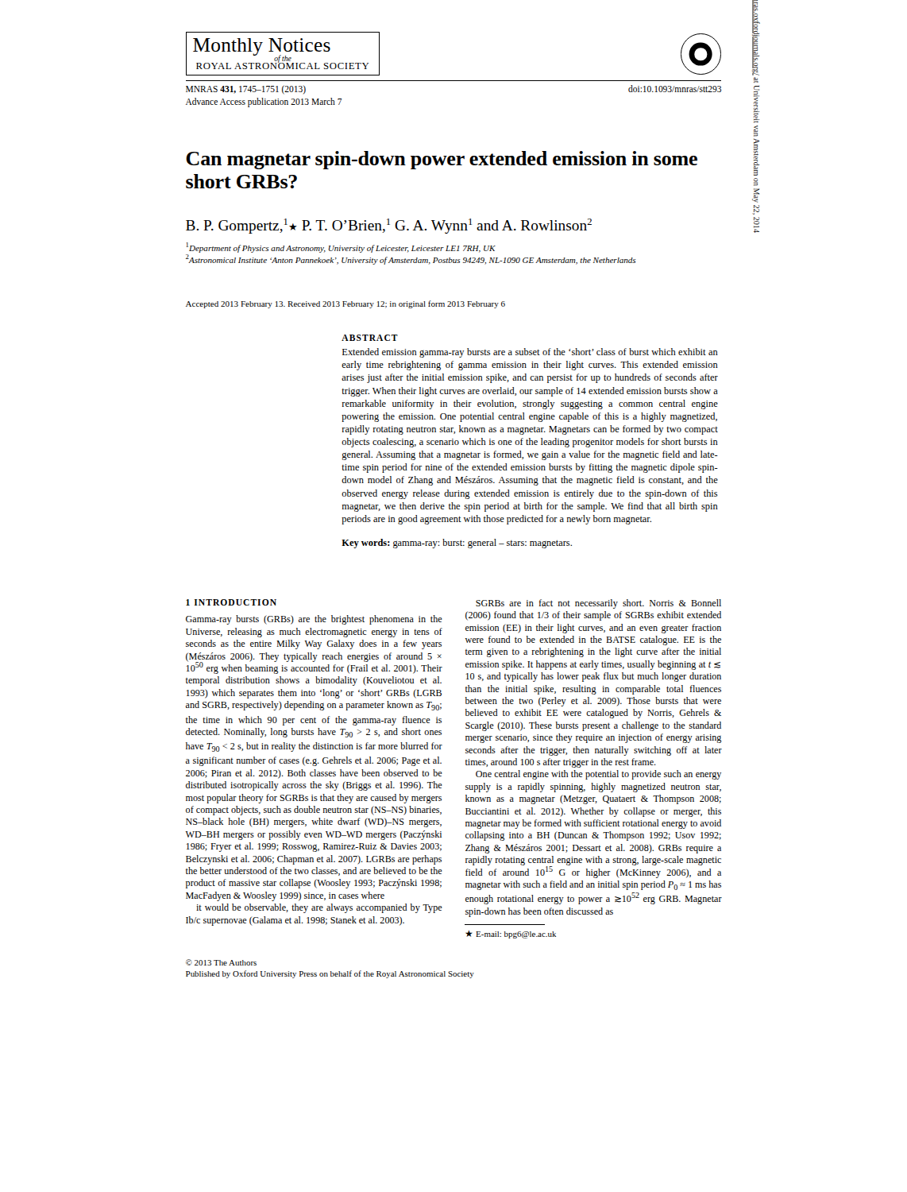Monthly Notices
of the
ROYAL ASTRONOMICAL SOCIETY
MNRAS 431, 1745–1751 (2013)
doi:10.1093/mnras/stt293
Advance Access publication 2013 March 7
Can magnetar spin-down power extended emission in some short GRBs?
B. P. Gompertz,1★ P. T. O’Brien,1 G. A. Wynn1 and A. Rowlinson2
1Department of Physics and Astronomy, University of Leicester, Leicester LE1 7RH, UK
2Astronomical Institute ‘Anton Pannekoek’, University of Amsterdam, Postbus 94249, NL-1090 GE Amsterdam, the Netherlands
Accepted 2013 February 13. Received 2013 February 12; in original form 2013 February 6
ABSTRACT
Extended emission gamma-ray bursts are a subset of the ‘short’ class of burst which exhibit an early time rebrightening of gamma emission in their light curves. This extended emission arises just after the initial emission spike, and can persist for up to hundreds of seconds after trigger. When their light curves are overlaid, our sample of 14 extended emission bursts show a remarkable uniformity in their evolution, strongly suggesting a common central engine powering the emission. One potential central engine capable of this is a highly magnetized, rapidly rotating neutron star, known as a magnetar. Magnetars can be formed by two compact objects coalescing, a scenario which is one of the leading progenitor models for short bursts in general. Assuming that a magnetar is formed, we gain a value for the magnetic field and late-time spin period for nine of the extended emission bursts by fitting the magnetic dipole spin-down model of Zhang and Mészáros. Assuming that the magnetic field is constant, and the observed energy release during extended emission is entirely due to the spin-down of this magnetar, we then derive the spin period at birth for the sample. We find that all birth spin periods are in good agreement with those predicted for a newly born magnetar.
Key words: gamma-ray: burst: general – stars: magnetars.
1 Introduction
Gamma-ray bursts (GRBs) are the brightest phenomena in the Universe, releasing as much electromagnetic energy in tens of seconds as the entire Milky Way Galaxy does in a few years (Mészáros 2006). They typically reach energies of around 5 × 1050 erg when beaming is accounted for (Frail et al. 2001). Their temporal distribution shows a bimodality (Kouveliotou et al. 1993) which separates them into ‘long’ or ‘short’ GRBs (LGRB and SGRB, respectively) depending on a parameter known as T90; the time in which 90 per cent of the gamma-ray fluence is detected. Nominally, long bursts have T90 > 2 s, and short ones have T90 < 2 s, but in reality the distinction is far more blurred for a significant number of cases (e.g. Gehrels et al. 2006; Page et al. 2006; Piran et al. 2012). Both classes have been observed to be distributed isotropically across the sky (Briggs et al. 1996). The most popular theory for SGRBs is that they are caused by mergers of compact objects, such as double neutron star (NS–NS) binaries, NS–black hole (BH) mergers, white dwarf (WD)–NS mergers, WD–BH mergers or possibly even WD–WD mergers (Paczýnski 1986; Fryer et al. 1999; Rosswog, Ramirez-Ruiz & Davies 2003; Belczynski et al. 2006; Chapman et al. 2007). LGRBs are perhaps the better understood of the two classes, and are believed to be the product of massive star collapse (Woosley 1993; Paczýnski 1998; MacFadyen & Woosley 1999) since, in cases where
it would be observable, they are always accompanied by Type Ib/c supernovae (Galama et al. 1998; Stanek et al. 2003).
SGRBs are in fact not necessarily short. Norris & Bonnell (2006) found that 1/3 of their sample of SGRBs exhibit extended emission (EE) in their light curves, and an even greater fraction were found to be extended in the BATSE catalogue. EE is the term given to a rebrightening in the light curve after the initial emission spike. It happens at early times, usually beginning at t ≲ 10 s, and typically has lower peak flux but much longer duration than the initial spike, resulting in comparable total fluences between the two (Perley et al. 2009). Those bursts that were believed to exhibit EE were catalogued by Norris, Gehrels & Scargle (2010). These bursts present a challenge to the standard merger scenario, since they require an injection of energy arising seconds after the trigger, then naturally switching off at later times, around 100 s after trigger in the rest frame.
One central engine with the potential to provide such an energy supply is a rapidly spinning, highly magnetized neutron star, known as a magnetar (Metzger, Quataert & Thompson 2008; Bucciantini et al. 2012). Whether by collapse or merger, this magnetar may be formed with sufficient rotational energy to avoid collapsing into a BH (Duncan & Thompson 1992; Usov 1992; Zhang & Mészáros 2001; Dessart et al. 2008). GRBs require a rapidly rotating central engine with a strong, large-scale magnetic field of around 1015 G or higher (McKinney 2006), and a magnetar with such a field and an initial spin period P0 ≈ 1 ms has enough rotational energy to power a ≳1052 erg GRB. Magnetar spin-down has been often discussed as
★ E-mail: bpg6@le.ac.uk
© 2013 The Authors
Published by Oxford University Press on behalf of the Royal Astronomical Society
Downloaded from http://mnras.oxfordjournals.org/ at Universiteit van Amsterdam on May 22, 2014